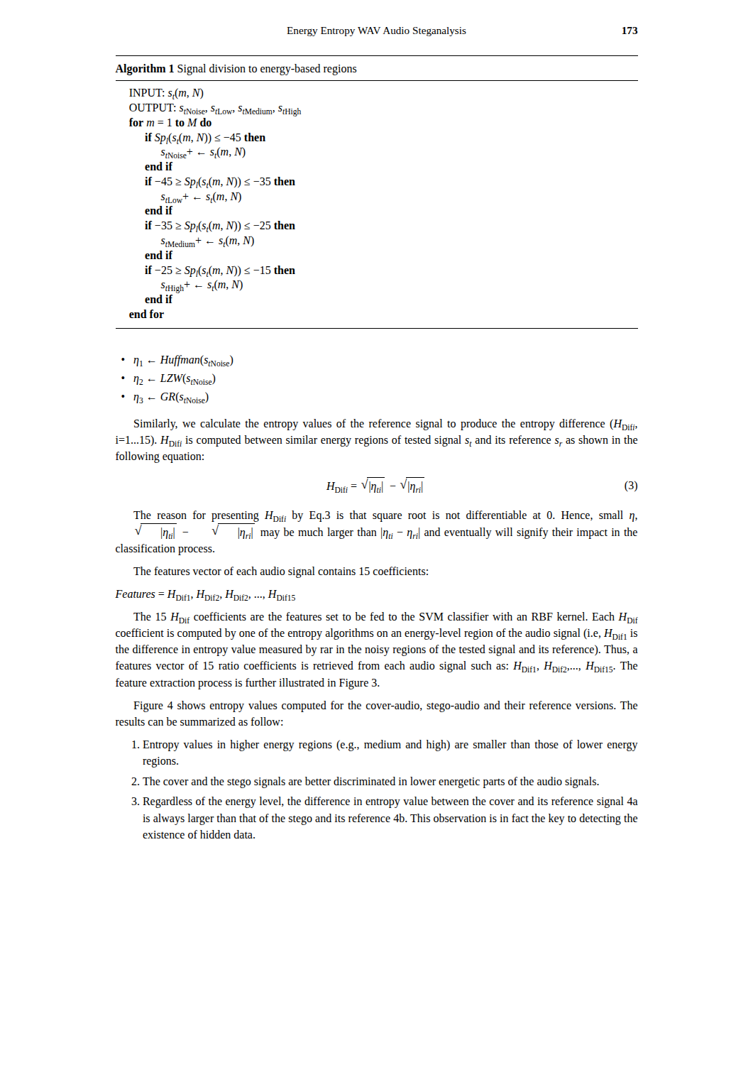173 Energy Entropy WAV Audio Steganalysis 173
Algorithm 1 Signal division to energy-based regions
INPUT: st(m, N)
OUTPUT: stNoise, stLow, stMedium, stHigh
for m = 1 to M do
if Spl(st(m, N)) ≤ −45 then
stNoise+ ← st(m, N)
end if
if −45 ≥ Spl(st(m, N)) ≤ −35 then
stLow+ ← st(m, N)
end if
if −35 ≥ Spl(st(m, N)) ≤ −25 then
stMedium+ ← st(m, N)
end if
if −25 ≥ Spl(st(m, N)) ≤ −15 then
stHigh+ ← st(m, N)
end if
end for
η1 ← Huffman(stNoise)
η2 ← LZW(stNoise)
η3 ← GR(stNoise)
Similarly, we calculate the entropy values of the reference signal to produce the entropy difference (HDifi, i=1...15). HDifi is computed between similar energy regions of tested signal st and its reference sr as shown in the following equation:
HDifi = |ηti| − |ηri| (3)
The reason for presenting HDifi by Eq.3 is that square root is not differentiable at 0. Hence, small η, |ηti| − |ηri| may be much larger than |ηti − ηri| and eventually will signify their impact in the classification process.
The features vector of each audio signal contains 15 coefficients:
Features = HDif1, HDif2, HDif2, ..., HDif15
The 15 HDif coefficients are the features set to be fed to the SVM classifier with an RBF kernel. Each HDif coefficient is computed by one of the entropy algorithms on an energy-level region of the audio signal (i.e, HDif1 is the difference in entropy value measured by rar in the noisy regions of the tested signal and its reference). Thus, a features vector of 15 ratio coefficients is retrieved from each audio signal such as: HDif1, HDif2,..., HDif15. The feature extraction process is further illustrated in Figure 3.
Figure 4 shows entropy values computed for the cover-audio, stego-audio and their reference versions. The results can be summarized as follow:
Entropy values in higher energy regions (e.g., medium and high) are smaller than those of lower energy regions.
The cover and the stego signals are better discriminated in lower energetic parts of the audio signals.
Regardless of the energy level, the difference in entropy value between the cover and its reference signal 4a is always larger than that of the stego and its reference 4b. This observation is in fact the key to detecting the existence of hidden data.